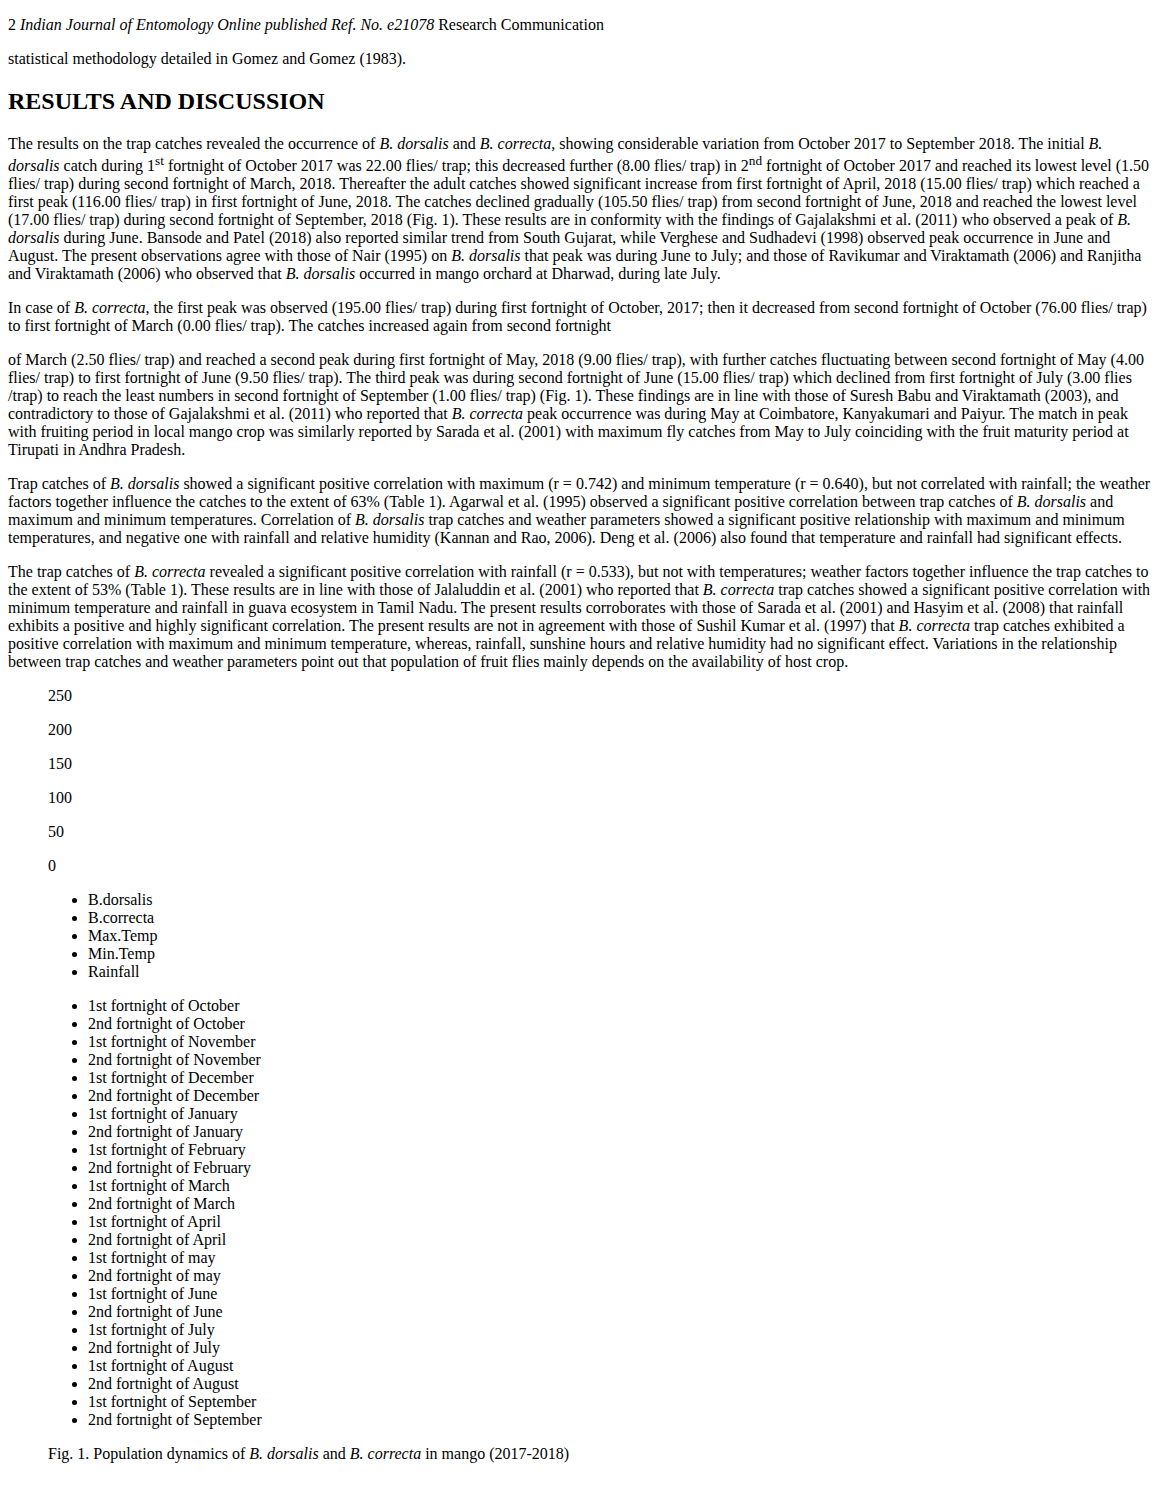2 Indian Journal of Entomology Online published Ref. No. e21078 Research Communication
statistical methodology detailed in Gomez and Gomez (1983).
RESULTS AND DISCUSSION
The results on the trap catches revealed the occurrence of B. dorsalis and B. correcta, showing considerable variation from October 2017 to September 2018. The initial B. dorsalis catch during 1st fortnight of October 2017 was 22.00 flies/ trap; this decreased further (8.00 flies/ trap) in 2nd fortnight of October 2017 and reached its lowest level (1.50 flies/ trap) during second fortnight of March, 2018. Thereafter the adult catches showed significant increase from first fortnight of April, 2018 (15.00 flies/ trap) which reached a first peak (116.00 flies/ trap) in first fortnight of June, 2018. The catches declined gradually (105.50 flies/ trap) from second fortnight of June, 2018 and reached the lowest level (17.00 flies/ trap) during second fortnight of September, 2018 (Fig. 1). These results are in conformity with the findings of Gajalakshmi et al. (2011) who observed a peak of B. dorsalis during June. Bansode and Patel (2018) also reported similar trend from South Gujarat, while Verghese and Sudhadevi (1998) observed peak occurrence in June and August. The present observations agree with those of Nair (1995) on B. dorsalis that peak was during June to July; and those of Ravikumar and Viraktamath (2006) and Ranjitha and Viraktamath (2006) who observed that B. dorsalis occurred in mango orchard at Dharwad, during late July.
In case of B. correcta, the first peak was observed (195.00 flies/ trap) during first fortnight of October, 2017; then it decreased from second fortnight of October (76.00 flies/ trap) to first fortnight of March (0.00 flies/ trap). The catches increased again from second fortnight
of March (2.50 flies/ trap) and reached a second peak during first fortnight of May, 2018 (9.00 flies/ trap), with further catches fluctuating between second fortnight of May (4.00 flies/ trap) to first fortnight of June (9.50 flies/ trap). The third peak was during second fortnight of June (15.00 flies/ trap) which declined from first fortnight of July (3.00 flies /trap) to reach the least numbers in second fortnight of September (1.00 flies/ trap) (Fig. 1). These findings are in line with those of Suresh Babu and Viraktamath (2003), and contradictory to those of Gajalakshmi et al. (2011) who reported that B. correcta peak occurrence was during May at Coimbatore, Kanyakumari and Paiyur. The match in peak with fruiting period in local mango crop was similarly reported by Sarada et al. (2001) with maximum fly catches from May to July coinciding with the fruit maturity period at Tirupati in Andhra Pradesh.
Trap catches of B. dorsalis showed a significant positive correlation with maximum (r = 0.742) and minimum temperature (r = 0.640), but not correlated with rainfall; the weather factors together influence the catches to the extent of 63% (Table 1). Agarwal et al. (1995) observed a significant positive correlation between trap catches of B. dorsalis and maximum and minimum temperatures. Correlation of B. dorsalis trap catches and weather parameters showed a significant positive relationship with maximum and minimum temperatures, and negative one with rainfall and relative humidity (Kannan and Rao, 2006). Deng et al. (2006) also found that temperature and rainfall had significant effects.
The trap catches of B. correcta revealed a significant positive correlation with rainfall (r = 0.533), but not with temperatures; weather factors together influence the trap catches to the extent of 53% (Table 1). These results are in line with those of Jalaluddin et al. (2001) who reported that B. correcta trap catches showed a significant positive correlation with minimum temperature and rainfall in guava ecosystem in Tamil Nadu. The present results corroborates with those of Sarada et al. (2001) and Hasyim et al. (2008) that rainfall exhibits a positive and highly significant correlation. The present results are not in agreement with those of Sushil Kumar et al. (1997) that B. correcta trap catches exhibited a positive correlation with maximum and minimum temperature, whereas, rainfall, sunshine hours and relative humidity had no significant effect. Variations in the relationship between trap catches and weather parameters point out that population of fruit flies mainly depends on the availability of host crop.
250
200
150
100
50
0
B.dorsalis
B.correcta
Max.Temp
Min.Temp
Rainfall
1st fortnight of October
2nd fortnight of October
1st fortnight of November
2nd fortnight of November
1st fortnight of December
2nd fortnight of December
1st fortnight of January
2nd fortnight of January
1st fortnight of February
2nd fortnight of February
1st fortnight of March
2nd fortnight of March
1st fortnight of April
2nd fortnight of April
1st fortnight of may
2nd fortnight of may
1st fortnight of June
2nd fortnight of June
1st fortnight of July
2nd fortnight of July
1st fortnight of August
2nd fortnight of August
1st fortnight of September
2nd fortnight of September
Fig. 1. Population dynamics of B. dorsalis and B. correcta in mango (2017-2018)